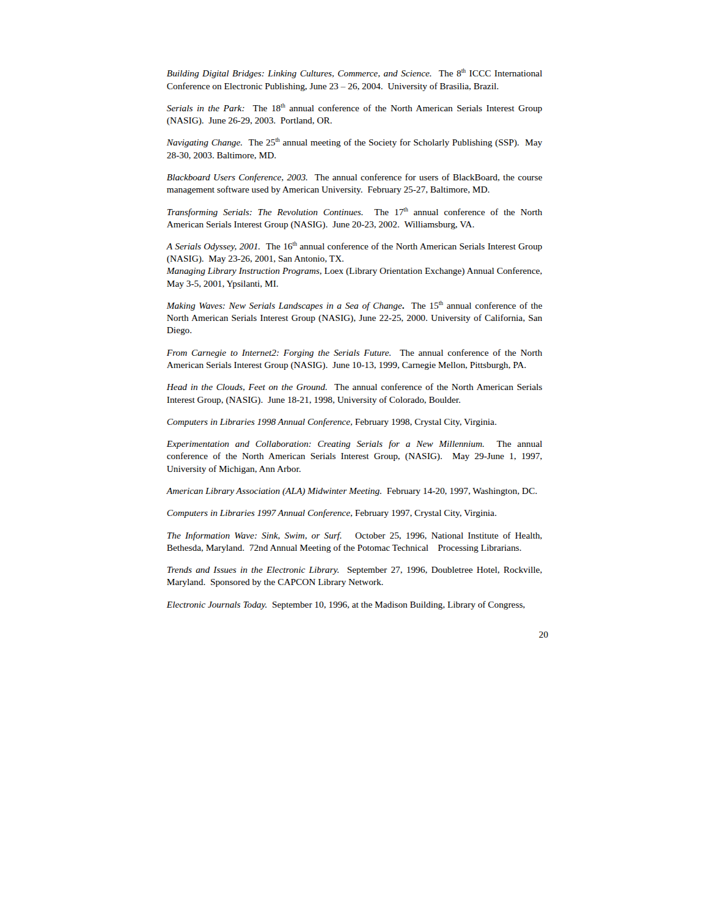Building Digital Bridges: Linking Cultures, Commerce, and Science. The 8th ICCC International Conference on Electronic Publishing, June 23 – 26, 2004. University of Brasilia, Brazil.
Serials in the Park: The 18th annual conference of the North American Serials Interest Group (NASIG). June 26-29, 2003. Portland, OR.
Navigating Change. The 25th annual meeting of the Society for Scholarly Publishing (SSP). May 28-30, 2003. Baltimore, MD.
Blackboard Users Conference, 2003. The annual conference for users of BlackBoard, the course management software used by American University. February 25-27, Baltimore, MD.
Transforming Serials: The Revolution Continues. The 17th annual conference of the North American Serials Interest Group (NASIG). June 20-23, 2002. Williamsburg, VA.
A Serials Odyssey, 2001. The 16th annual conference of the North American Serials Interest Group (NASIG). May 23-26, 2001, San Antonio, TX.
Managing Library Instruction Programs, Loex (Library Orientation Exchange) Annual Conference, May 3-5, 2001, Ypsilanti, MI.
Making Waves: New Serials Landscapes in a Sea of Change. The 15th annual conference of the North American Serials Interest Group (NASIG), June 22-25, 2000. University of California, San Diego.
From Carnegie to Internet2: Forging the Serials Future. The annual conference of the North American Serials Interest Group (NASIG). June 10-13, 1999, Carnegie Mellon, Pittsburgh, PA.
Head in the Clouds, Feet on the Ground. The annual conference of the North American Serials Interest Group, (NASIG). June 18-21, 1998, University of Colorado, Boulder.
Computers in Libraries 1998 Annual Conference, February 1998, Crystal City, Virginia.
Experimentation and Collaboration: Creating Serials for a New Millennium. The annual conference of the North American Serials Interest Group, (NASIG). May 29-June 1, 1997, University of Michigan, Ann Arbor.
American Library Association (ALA) Midwinter Meeting. February 14-20, 1997, Washington, DC.
Computers in Libraries 1997 Annual Conference, February 1997, Crystal City, Virginia.
The Information Wave: Sink, Swim, or Surf. October 25, 1996, National Institute of Health, Bethesda, Maryland. 72nd Annual Meeting of the Potomac Technical Processing Librarians.
Trends and Issues in the Electronic Library. September 27, 1996, Doubletree Hotel, Rockville, Maryland. Sponsored by the CAPCON Library Network.
Electronic Journals Today. September 10, 1996, at the Madison Building, Library of Congress,
20